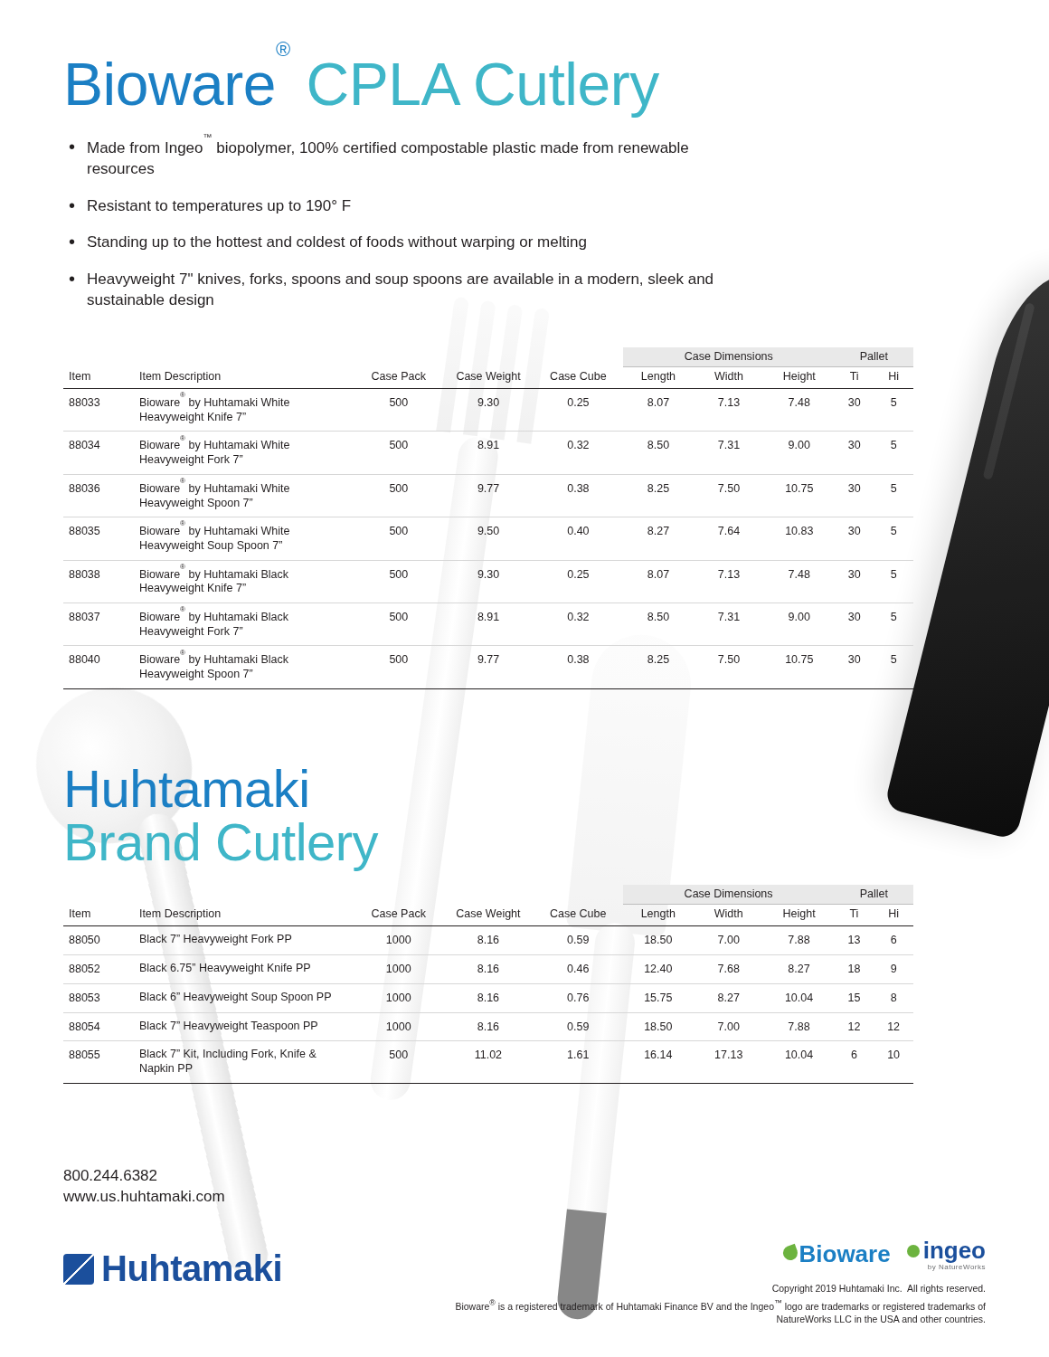Bioware® CPLA Cutlery
Made from Ingeo™ biopolymer, 100% certified compostable plastic made from renewable resources
Resistant to temperatures up to 190° F
Standing up to the hottest and coldest of foods without warping or melting
Heavyweight 7" knives, forks, spoons and soup spoons are available in a modern, sleek and sustainable design
| | | | | | Case Dimensions | Pallet |
| --- | --- | --- | --- | --- | --- | --- |
| Item | Item Description | Case Pack | Case Weight | Case Cube | Length | Width | Height | Ti | Hi |
| 88033 | Bioware ® by Huhtamaki White Heavyweight Knife 7” | 500 | 9.30 | 0.25 | 8.07 | 7.13 | 7.48 | 30 | 5 |
| 88034 | Bioware ® by Huhtamaki White Heavyweight Fork 7” | 500 | 8.91 | 0.32 | 8.50 | 7.31 | 9.00 | 30 | 5 |
| 88036 | Bioware ® by Huhtamaki White Heavyweight Spoon 7” | 500 | 9.77 | 0.38 | 8.25 | 7.50 | 10.75 | 30 | 5 |
| 88035 | Bioware ® by Huhtamaki White Heavyweight Soup Spoon 7” | 500 | 9.50 | 0.40 | 8.27 | 7.64 | 10.83 | 30 | 5 |
| 88038 | Bioware ® by Huhtamaki Black Heavyweight Knife 7” | 500 | 9.30 | 0.25 | 8.07 | 7.13 | 7.48 | 30 | 5 |
| 88037 | Bioware ® by Huhtamaki Black Heavyweight Fork 7” | 500 | 8.91 | 0.32 | 8.50 | 7.31 | 9.00 | 30 | 5 |
| 88040 | Bioware ® by Huhtamaki Black Heavyweight Spoon 7” | 500 | 9.77 | 0.38 | 8.25 | 7.50 | 10.75 | 30 | 5 |
Huhtamaki
Brand Cutlery
| | | | | | Case Dimensions | Pallet |
| --- | --- | --- | --- | --- | --- | --- |
| Item | Item Description | Case Pack | Case Weight | Case Cube | Length | Width | Height | Ti | Hi |
| 88050 | Black 7” Heavyweight Fork PP | 1000 | 8.16 | 0.59 | 18.50 | 7.00 | 7.88 | 13 | 6 |
| 88052 | Black 6.75” Heavyweight Knife PP | 1000 | 8.16 | 0.46 | 12.40 | 7.68 | 8.27 | 18 | 9 |
| 88053 | Black 6” Heavyweight Soup Spoon PP | 1000 | 8.16 | 0.76 | 15.75 | 8.27 | 10.04 | 15 | 8 |
| 88054 | Black 7” Heavyweight Teaspoon PP | 1000 | 8.16 | 0.59 | 18.50 | 7.00 | 7.88 | 12 | 12 |
| 88055 | Black 7” Kit, Including Fork, Knife & Napkin PP | 500 | 11.02 | 1.61 | 16.14 | 17.13 | 10.04 | 6 | 10 |
800.244.6382
www.us.huhtamaki.com
Huhtamaki
Bioware
ingeoby NatureWorks
Copyright 2019 Huhtamaki Inc. All rights reserved.
Bioware® is a registered trademark of Huhtamaki Finance BV and the Ingeo™ logo are trademarks or registered trademarks of NatureWorks LLC in the USA and other countries.